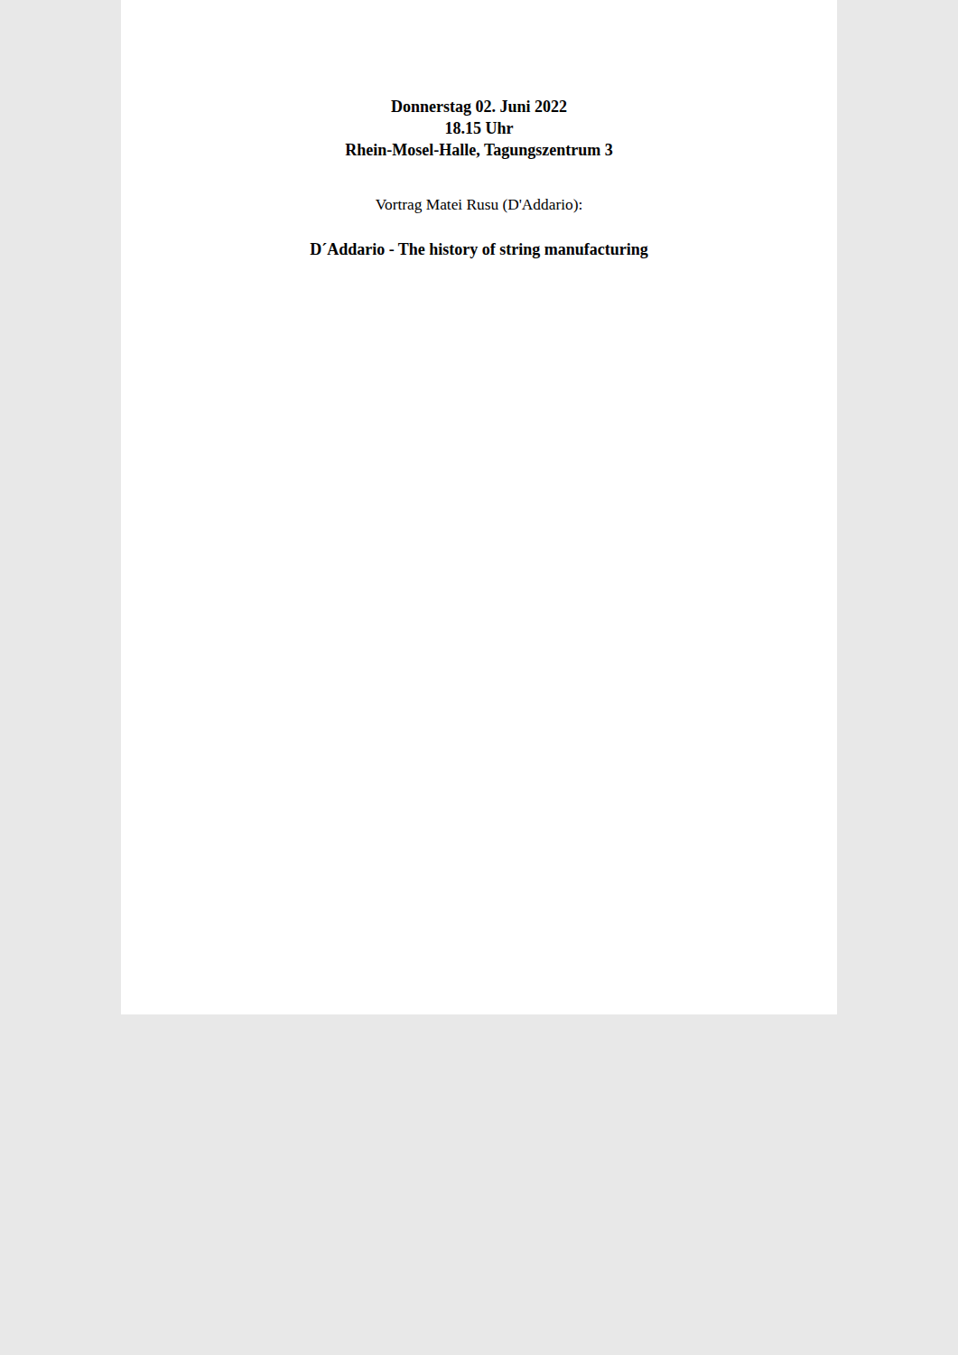Donnerstag 02. Juni 2022
18.15 Uhr
Rhein-Mosel-Halle, Tagungszentrum 3
Vortrag Matei Rusu (D'Addario):
D´Addario - The history of string manufacturing